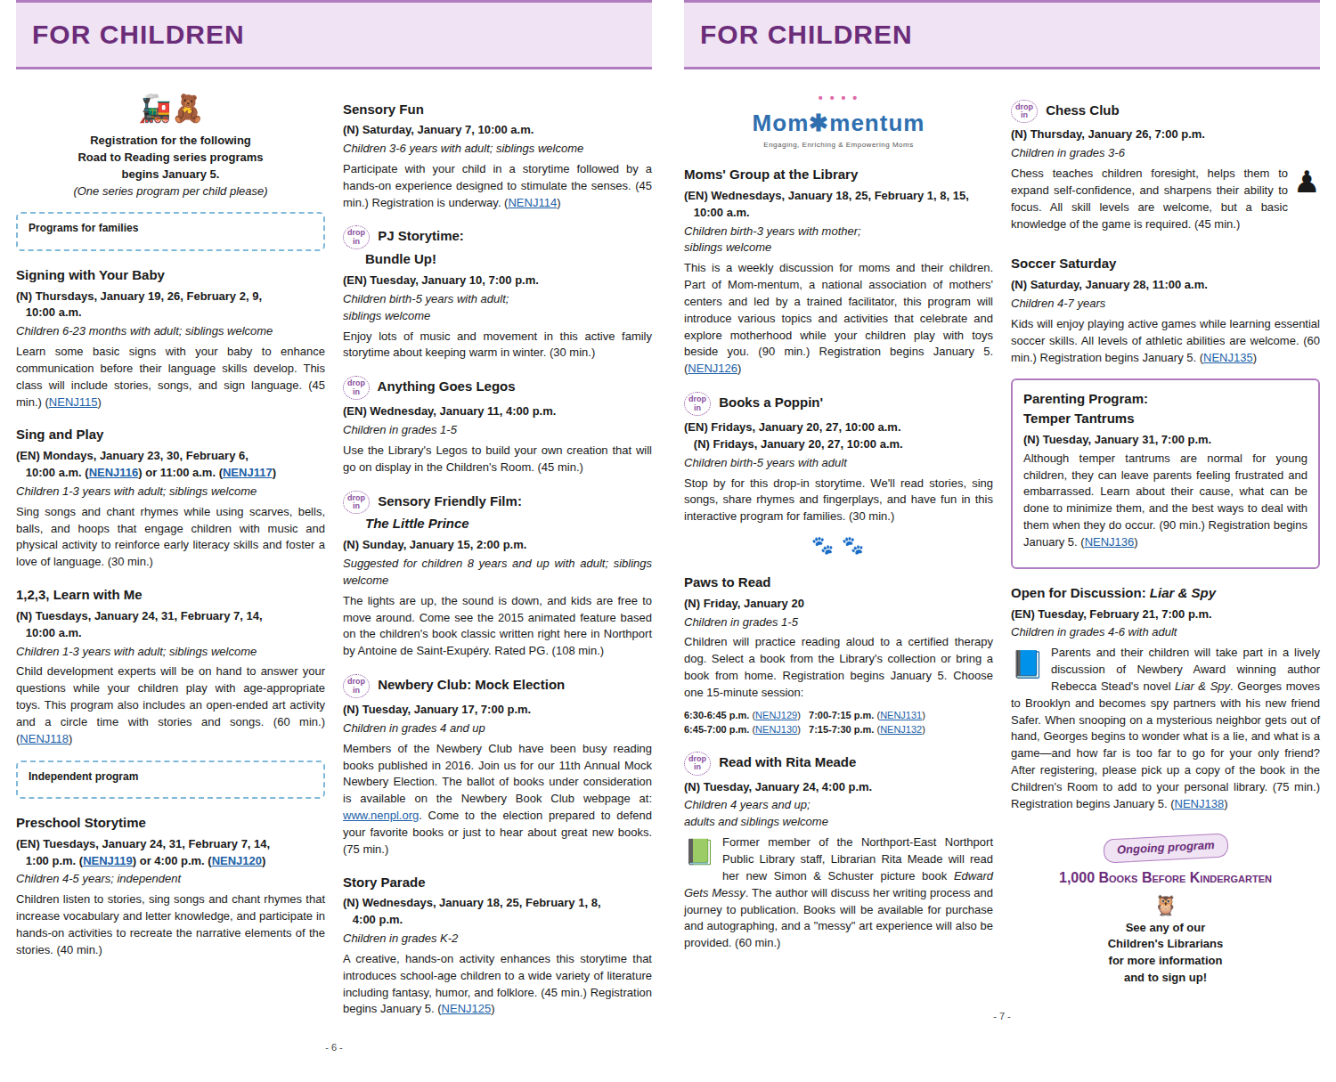FOR CHILDREN
🚂🧸
Registration for the following
Road to Reading series programs
begins January 5.
(One series program per child please)
Programs for families
Signing with Your Baby
(N) Thursdays, January 19, 26, February 2, 9,
10:00 a.m.
Children 6-23 months with adult; siblings welcome
Learn some basic signs with your baby to enhance communication before their language skills develop. This class will include stories, songs, and sign language. (45 min.) (NENJ115)
Sing and Play
(EN) Mondays, January 23, 30, February 6,
10:00 a.m. (NENJ116) or 11:00 a.m. (NENJ117)
Children 1-3 years with adult; siblings welcome
Sing songs and chant rhymes while using scarves, bells, balls, and hoops that engage children with music and physical activity to reinforce early literacy skills and foster a love of language. (30 min.)
1,2,3, Learn with Me
(N) Tuesdays, January 24, 31, February 7, 14,
10:00 a.m.
Children 1-3 years with adult; siblings welcome
Child development experts will be on hand to answer your questions while your children play with age-appropriate toys. This program also includes an open-ended art activity and a circle time with stories and songs. (60 min.) (NENJ118)
Independent program
Preschool Storytime
(EN) Tuesdays, January 24, 31, February 7, 14,
1:00 p.m. (NENJ119) or 4:00 p.m. (NENJ120)
Children 4-5 years; independent
Children listen to stories, sing songs and chant rhymes that increase vocabulary and letter knowledge, and participate in hands-on activities to recreate the narrative elements of the stories. (40 min.)
Sensory Fun
(N) Saturday, January 7, 10:00 a.m.
Children 3-6 years with adult; siblings welcome
Participate with your child in a storytime followed by a hands-on experience designed to stimulate the senses. (45 min.) Registration is underway. (NENJ114)
drop
in PJ Storytime:
Bundle Up!
(EN) Tuesday, January 10, 7:00 p.m.
Children birth-5 years with adult;
siblings welcome
Enjoy lots of music and movement in this active family storytime about keeping warm in winter. (30 min.)
drop
in Anything Goes Legos
(EN) Wednesday, January 11, 4:00 p.m.
Children in grades 1-5
Use the Library's Legos to build your own creation that will go on display in the Children's Room. (45 min.)
drop
in Sensory Friendly Film:
The Little Prince
(N) Sunday, January 15, 2:00 p.m.
Suggested for children 8 years and up with adult; siblings welcome
The lights are up, the sound is down, and kids are free to move around. Come see the 2015 animated feature based on the children's book classic written right here in Northport by Antoine de Saint-Exupéry. Rated PG. (108 min.)
drop
in Newbery Club: Mock Election
(N) Tuesday, January 17, 7:00 p.m.
Children in grades 4 and up
Members of the Newbery Club have been busy reading books published in 2016. Join us for our 11th Annual Mock Newbery Election. The ballot of books under consideration is available on the Newbery Book Club webpage at: www.nenpl.org. Come to the election prepared to defend your favorite books or just to hear about great new books. (75 min.)
Story Parade
(N) Wednesdays, January 18, 25, February 1, 8,
4:00 p.m.
Children in grades K-2
A creative, hands-on activity enhances this storytime that introduces school-age children to a wide variety of literature including fantasy, humor, and folklore. (45 min.) Registration begins January 5. (NENJ125)
- 6 -
FOR CHILDREN
• • • • Mom✱mentum Engaging, Enriching & Empowering Moms
Moms' Group at the Library
(EN) Wednesdays, January 18, 25, February 1, 8, 15,
10:00 a.m.
Children birth-3 years with mother;
siblings welcome
This is a weekly discussion for moms and their children. Part of Mom-mentum, a national association of mothers' centers and led by a trained facilitator, this program will introduce various topics and activities that celebrate and explore motherhood while your children play with toys beside you. (90 min.) Registration begins January 5. (NENJ126)
drop
in Books a Poppin'
(EN) Fridays, January 20, 27, 10:00 a.m.
(N) Fridays, January 20, 27, 10:00 a.m.
Children birth-5 years with adult
Stop by for this drop-in storytime. We'll read stories, sing songs, share rhymes and fingerplays, and have fun in this interactive program for families. (30 min.)
🐾 🐾
Paws to Read
(N) Friday, January 20
Children in grades 1-5
Children will practice reading aloud to a certified therapy dog. Select a book from the Library's collection or bring a book from home. Registration begins January 5. Choose one 15-minute session:
6:30-6:45 p.m. (NENJ129) 7:00-7:15 p.m. (NENJ131)
6:45-7:00 p.m. (NENJ130) 7:15-7:30 p.m. (NENJ132)
drop
in Read with Rita Meade
(N) Tuesday, January 24, 4:00 p.m.
Children 4 years and up;
adults and siblings welcome
📗Former member of the Northport-East Northport Public Library staff, Librarian Rita Meade will read her new Simon & Schuster picture book Edward Gets Messy. The author will discuss her writing process and journey to publication. Books will be available for purchase and autographing, and a "messy" art experience will also be provided. (60 min.)
drop
in Chess Club
(N) Thursday, January 26, 7:00 p.m.
Children in grades 3-6
♟Chess teaches children foresight, helps them to expand self-confidence, and sharpens their ability to focus. All skill levels are welcome, but a basic knowledge of the game is required. (45 min.)
Soccer Saturday
(N) Saturday, January 28, 11:00 a.m.
Children 4-7 years
Kids will enjoy playing active games while learning essential soccer skills. All levels of athletic abilities are welcome. (60 min.) Registration begins January 5. (NENJ135)
Parenting Program:
Temper Tantrums
(N) Tuesday, January 31, 7:00 p.m.
Although temper tantrums are normal for young children, they can leave parents feeling frustrated and embarrassed. Learn about their cause, what can be done to minimize them, and the best ways to deal with them when they do occur. (90 min.) Registration begins January 5. (NENJ136)
Open for Discussion: Liar & Spy
(EN) Tuesday, February 21, 7:00 p.m.
Children in grades 4-6 with adult
📘Parents and their children will take part in a lively discussion of Newbery Award winning author Rebecca Stead's novel Liar & Spy. Georges moves to Brooklyn and becomes spy partners with his new friend Safer. When snooping on a mysterious neighbor gets out of hand, Georges begins to wonder what is a lie, and what is a game—and how far is too far to go for your only friend? After registering, please pick up a copy of the book in the Children's Room to add to your personal library. (75 min.) Registration begins January 5. (NENJ138)
Ongoing program
1,000 Books Before Kindergarten
🦉
See any of our
Children's Librarians
for more information
and to sign up!
- 7 -